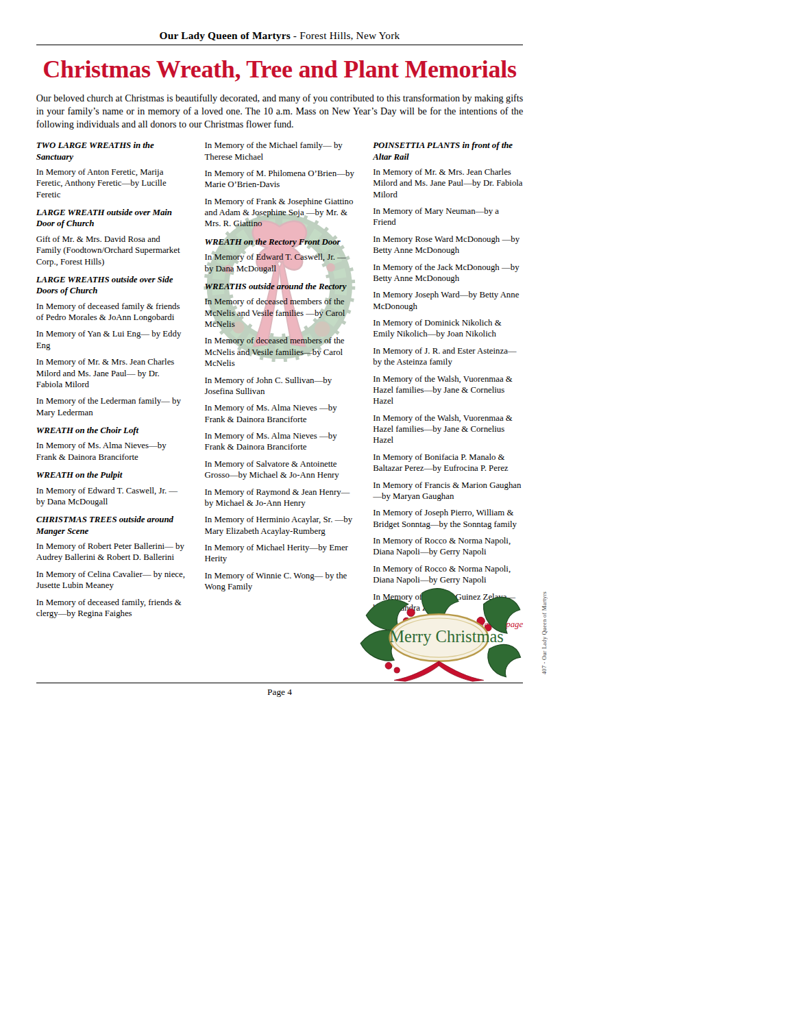Our Lady Queen of Martyrs - Forest Hills, New York
Christmas Wreath, Tree and Plant Memorials
Our beloved church at Christmas is beautifully decorated, and many of you contributed to this transformation by making gifts in your family’s name or in memory of a loved one. The 10 a.m. Mass on New Year’s Day will be for the intentions of the following individuals and all donors to our Christmas flower fund.
TWO LARGE WREATHS in the Sanctuary
In Memory of Anton Feretic, Marija Feretic, Anthony Feretic—by Lucille Feretic
LARGE WREATH outside over Main Door of Church
Gift of Mr. & Mrs. David Rosa and Family (Foodtown/Orchard Supermarket Corp., Forest Hills)
LARGE WREATHS outside over Side Doors of Church
In Memory of deceased family & friends of Pedro Morales & JoAnn Longobardi
In Memory of Yan & Lui Eng— by Eddy Eng
In Memory of Mr. & Mrs. Jean Charles Milord and Ms. Jane Paul— by Dr. Fabiola Milord
In Memory of the Lederman family— by Mary Lederman
WREATH on the Choir Loft
In Memory of Ms. Alma Nieves—by Frank & Dainora Branciforte
WREATH on the Pulpit
In Memory of Edward T. Caswell, Jr. —by Dana McDougall
CHRISTMAS TREES outside around Manger Scene
In Memory of Robert Peter Ballerini— by Audrey Ballerini & Robert D. Ballerini
In Memory of Celina Cavalier— by niece, Jusette Lubin Meaney
In Memory of deceased family, friends & clergy—by Regina Faighes
In Memory of the Michael family— by Therese Michael
In Memory of M. Philomena O’Brien—by Marie O’Brien-Davis
In Memory of Frank & Josephine Giattino and Adam & Josephine Soja —by Mr. & Mrs. R. Giattino
WREATH on the Rectory Front Door
In Memory of Edward T. Caswell, Jr. —by Dana McDougall
WREATHS outside around the Rectory
In Memory of deceased members of the McNelis and Vesile families —by Carol McNelis
In Memory of deceased members of the McNelis and Vesile families—by Carol McNelis
In Memory of John C. Sullivan—by Josefina Sullivan
In Memory of Ms. Alma Nieves —by Frank & Dainora Branciforte
In Memory of Ms. Alma Nieves —by Frank & Dainora Branciforte
In Memory of Salvatore & Antoinette Grosso—by Michael & Jo-Ann Henry
In Memory of Raymond & Jean Henry—by Michael & Jo-Ann Henry
In Memory of Herminio Acaylar, Sr. —by Mary Elizabeth Acaylay-Rumberg
In Memory of Michael Herity—by Emer Herity
In Memory of Winnie C. Wong— by the Wong Family
POINSETTIA PLANTS in front of the Altar Rail
In Memory of Mr. & Mrs. Jean Charles Milord and Ms. Jane Paul—by Dr. Fabiola Milord
In Memory of Mary Neuman—by a Friend
In Memory Rose Ward McDonough —by Betty Anne McDonough
In Memory of the Jack McDonough —by Betty Anne McDonough
In Memory Joseph Ward—by Betty Anne McDonough
In Memory of Dominick Nikolich & Emily Nikolich—by Joan Nikolich
In Memory of J. R. and Ester Asteinza—by the Asteinza family
In Memory of the Walsh, Vuorenmaa & Hazel families—by Jane & Cornelius Hazel
In Memory of the Walsh, Vuorenmaa & Hazel families—by Jane & Cornelius Hazel
In Memory of Bonifacia P. Manalo & Baltazar Perez—by Eufrocina P. Perez
In Memory of Francis & Marion Gaughan—by Maryan Gaughan
In Memory of Joseph Pierro, William & Bridget Sonntag—by the Sonntag family
In Memory of Rocco & Norma Napoli, Diana Napoli—by Gerry Napoli
In Memory of Rocco & Norma Napoli, Diana Napoli—by Gerry Napoli
In Memory of Eugenia Guinez Zelaya— by Alexandra Zelaya
cont’d on facing page
A Merry Christmas
407 - Our Lady Queen of Martyrs
Page 4